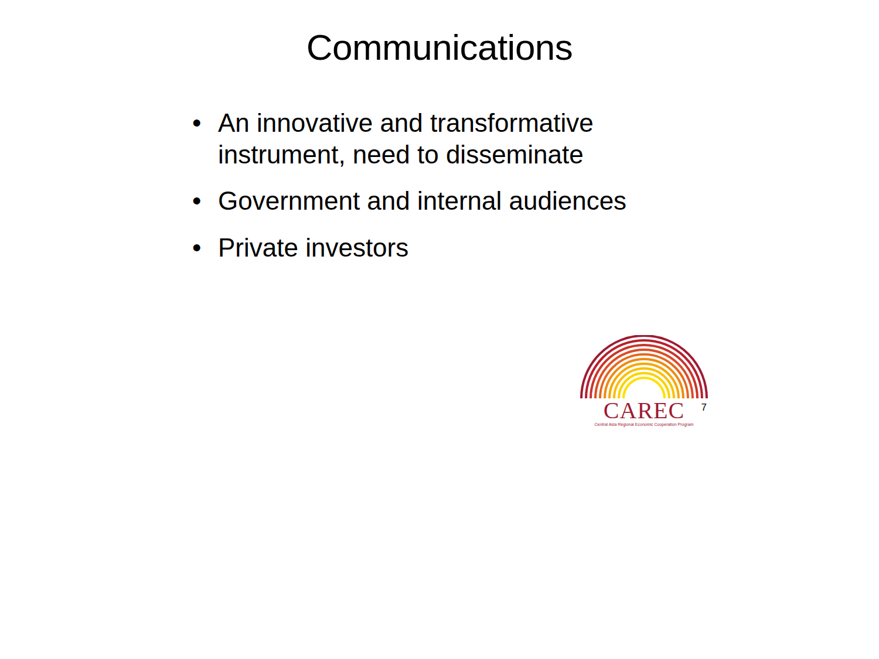Communications
An innovative and transformative instrument, need to disseminate
Government and internal audiences
Private investors
CAREC Central Asia Regional Economic Cooperation Program
7